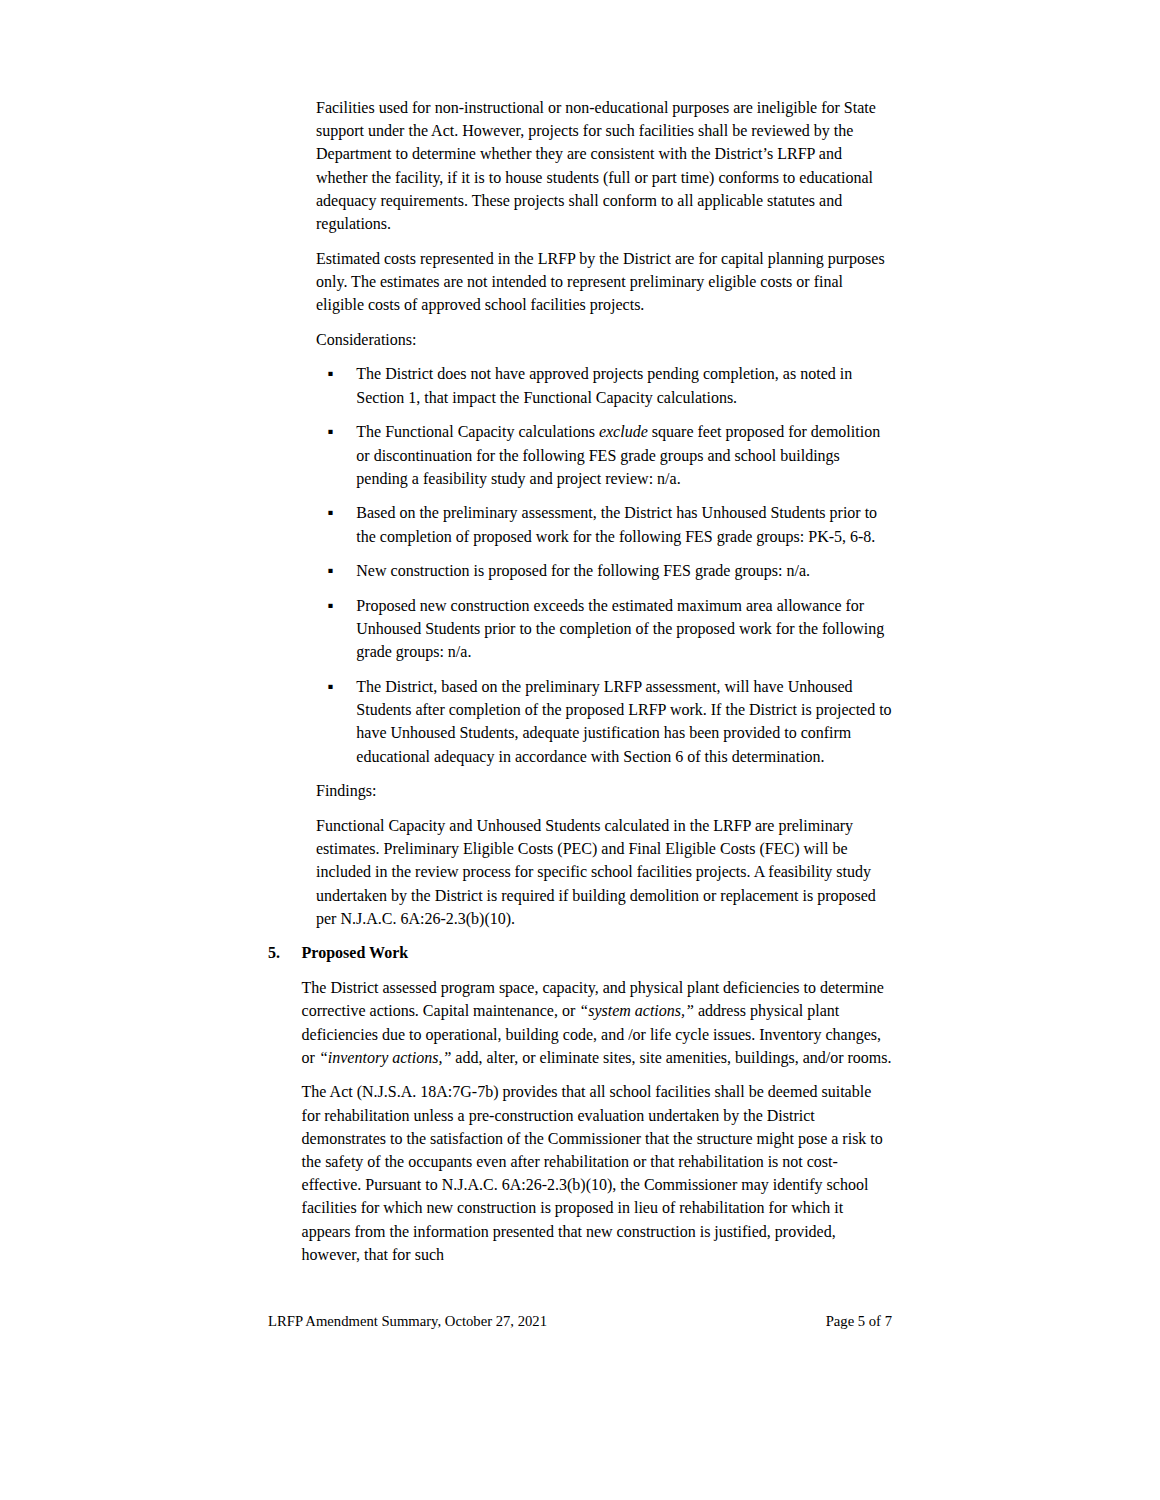Facilities used for non-instructional or non-educational purposes are ineligible for State support under the Act. However, projects for such facilities shall be reviewed by the Department to determine whether they are consistent with the District’s LRFP and whether the facility, if it is to house students (full or part time) conforms to educational adequacy requirements. These projects shall conform to all applicable statutes and regulations.
Estimated costs represented in the LRFP by the District are for capital planning purposes only. The estimates are not intended to represent preliminary eligible costs or final eligible costs of approved school facilities projects.
Considerations:
The District does not have approved projects pending completion, as noted in Section 1, that impact the Functional Capacity calculations.
The Functional Capacity calculations exclude square feet proposed for demolition or discontinuation for the following FES grade groups and school buildings pending a feasibility study and project review: n/a.
Based on the preliminary assessment, the District has Unhoused Students prior to the completion of proposed work for the following FES grade groups: PK-5, 6-8.
New construction is proposed for the following FES grade groups: n/a.
Proposed new construction exceeds the estimated maximum area allowance for Unhoused Students prior to the completion of the proposed work for the following grade groups: n/a.
The District, based on the preliminary LRFP assessment, will have Unhoused Students after completion of the proposed LRFP work. If the District is projected to have Unhoused Students, adequate justification has been provided to confirm educational adequacy in accordance with Section 6 of this determination.
Findings:
Functional Capacity and Unhoused Students calculated in the LRFP are preliminary estimates. Preliminary Eligible Costs (PEC) and Final Eligible Costs (FEC) will be included in the review process for specific school facilities projects. A feasibility study undertaken by the District is required if building demolition or replacement is proposed per N.J.A.C. 6A:26-2.3(b)(10).
Proposed Work
The District assessed program space, capacity, and physical plant deficiencies to determine corrective actions. Capital maintenance, or “system actions,” address physical plant deficiencies due to operational, building code, and /or life cycle issues. Inventory changes, or “inventory actions,” add, alter, or eliminate sites, site amenities, buildings, and/or rooms.
The Act (N.J.S.A. 18A:7G-7b) provides that all school facilities shall be deemed suitable for rehabilitation unless a pre-construction evaluation undertaken by the District demonstrates to the satisfaction of the Commissioner that the structure might pose a risk to the safety of the occupants even after rehabilitation or that rehabilitation is not cost-effective. Pursuant to N.J.A.C. 6A:26-2.3(b)(10), the Commissioner may identify school facilities for which new construction is proposed in lieu of rehabilitation for which it appears from the information presented that new construction is justified, provided, however, that for such
LRFP Amendment Summary, October 27, 2021 Page 5 of 7